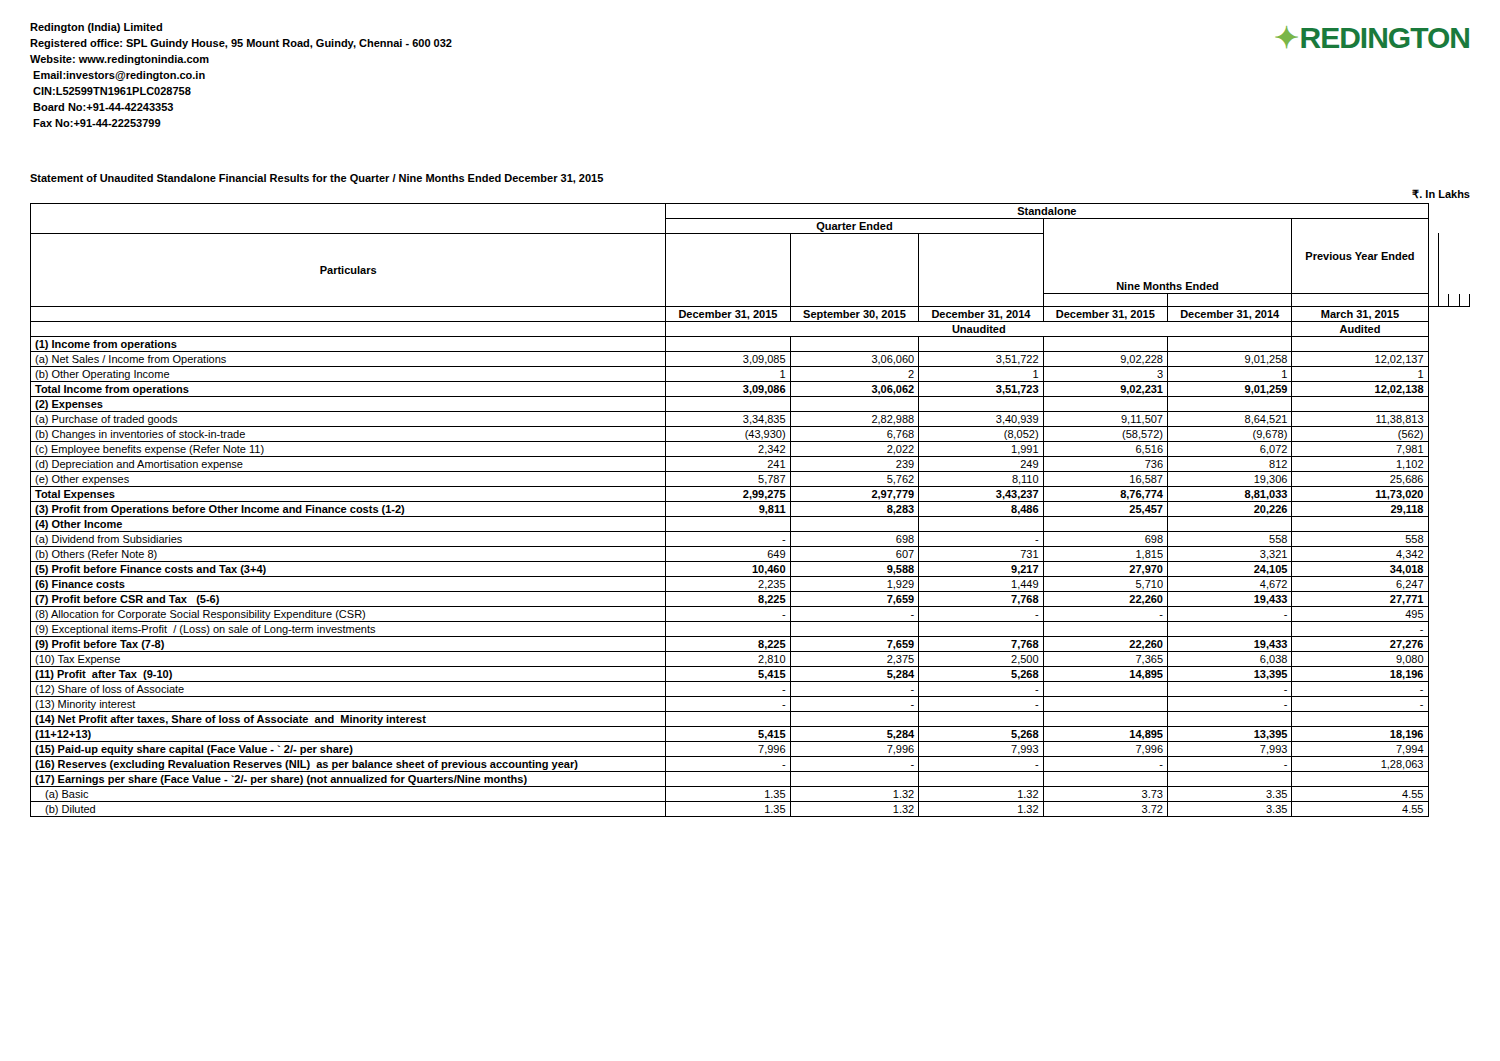Redington (India) Limited
Registered office: SPL Guindy House, 95 Mount Road, Guindy, Chennai - 600 032
Website: www.redingtonindia.com
Email:investors@redington.co.in
CIN:L52599TN1961PLC028758
Board No:+91-44-42243353
Fax No:+91-44-22253799
✦REDINGTON
Statement of Unaudited Standalone Financial Results for the Quarter / Nine Months Ended December 31, 2015
₹. In Lakhs
| | Standalone |
| --- | --- |
| Quarter Ended | | Previous Year Ended |
| Particulars | | | | Nine Months Ended | |
| | December 31, 2015 | September 30, 2015 | December 31, 2014 | December 31, 2015 | December 31, 2014 | March 31, 2015 |
| | Unaudited | Audited |
| (1) Income from operations | | | | | | |
| (a) Net Sales / Income from Operations | 3,09,085 | 3,06,060 | 3,51,722 | 9,02,228 | 9,01,258 | 12,02,137 |
| (b) Other Operating Income | 1 | 2 | 1 | 3 | 1 | 1 |
| Total Income from operations | 3,09,086 | 3,06,062 | 3,51,723 | 9,02,231 | 9,01,259 | 12,02,138 |
| (2) Expenses | | | | | | |
| (a) Purchase of traded goods | 3,34,835 | 2,82,988 | 3,40,939 | 9,11,507 | 8,64,521 | 11,38,813 |
| (b) Changes in inventories of stock-in-trade | (43,930) | 6,768 | (8,052) | (58,572) | (9,678) | (562) |
| (c) Employee benefits expense (Refer Note 11) | 2,342 | 2,022 | 1,991 | 6,516 | 6,072 | 7,981 |
| (d) Depreciation and Amortisation expense | 241 | 239 | 249 | 736 | 812 | 1,102 |
| (e) Other expenses | 5,787 | 5,762 | 8,110 | 16,587 | 19,306 | 25,686 |
| Total Expenses | 2,99,275 | 2,97,779 | 3,43,237 | 8,76,774 | 8,81,033 | 11,73,020 |
| (3) Profit from Operations before Other Income and Finance costs (1-2) | 9,811 | 8,283 | 8,486 | 25,457 | 20,226 | 29,118 |
| (4) Other Income | | | | | | |
| (a) Dividend from Subsidiaries | - | 698 | - | 698 | 558 | 558 |
| (b) Others (Refer Note 8) | 649 | 607 | 731 | 1,815 | 3,321 | 4,342 |
| (5) Profit before Finance costs and Tax (3+4) | 10,460 | 9,588 | 9,217 | 27,970 | 24,105 | 34,018 |
| (6) Finance costs | 2,235 | 1,929 | 1,449 | 5,710 | 4,672 | 6,247 |
| (7) Profit before CSR and Tax (5-6) | 8,225 | 7,659 | 7,768 | 22,260 | 19,433 | 27,771 |
| (8) Allocation for Corporate Social Responsibility Expenditure (CSR) | - | - | - | - | - | 495 |
| (9) Exceptional items-Profit / (Loss) on sale of Long-term investments | | | | | | - |
| (9) Profit before Tax (7-8) | 8,225 | 7,659 | 7,768 | 22,260 | 19,433 | 27,276 |
| (10) Tax Expense | 2,810 | 2,375 | 2,500 | 7,365 | 6,038 | 9,080 |
| (11) Profit after Tax (9-10) | 5,415 | 5,284 | 5,268 | 14,895 | 13,395 | 18,196 |
| (12) Share of loss of Associate | - | - | - | | - | - |
| (13) Minority interest | - | - | - | | - | - |
| (14) Net Profit after taxes, Share of loss of Associate and Minority interest | | | | | | |
| (11+12+13) | 5,415 | 5,284 | 5,268 | 14,895 | 13,395 | 18,196 |
| (15) Paid-up equity share capital (Face Value - ` 2/- per share) | 7,996 | 7,996 | 7,993 | 7,996 | 7,993 | 7,994 |
| (16) Reserves (excluding Revaluation Reserves (NIL) as per balance sheet of previous accounting year) | - | - | - | - | - | 1,28,063 |
| (17) Earnings per share (Face Value - `2/- per share) (not annualized for Quarters/Nine months) | | | | | | |
| (a) Basic | 1.35 | 1.32 | 1.32 | 3.73 | 3.35 | 4.55 |
| (b) Diluted | 1.35 | 1.32 | 1.32 | 3.72 | 3.35 | 4.55 |